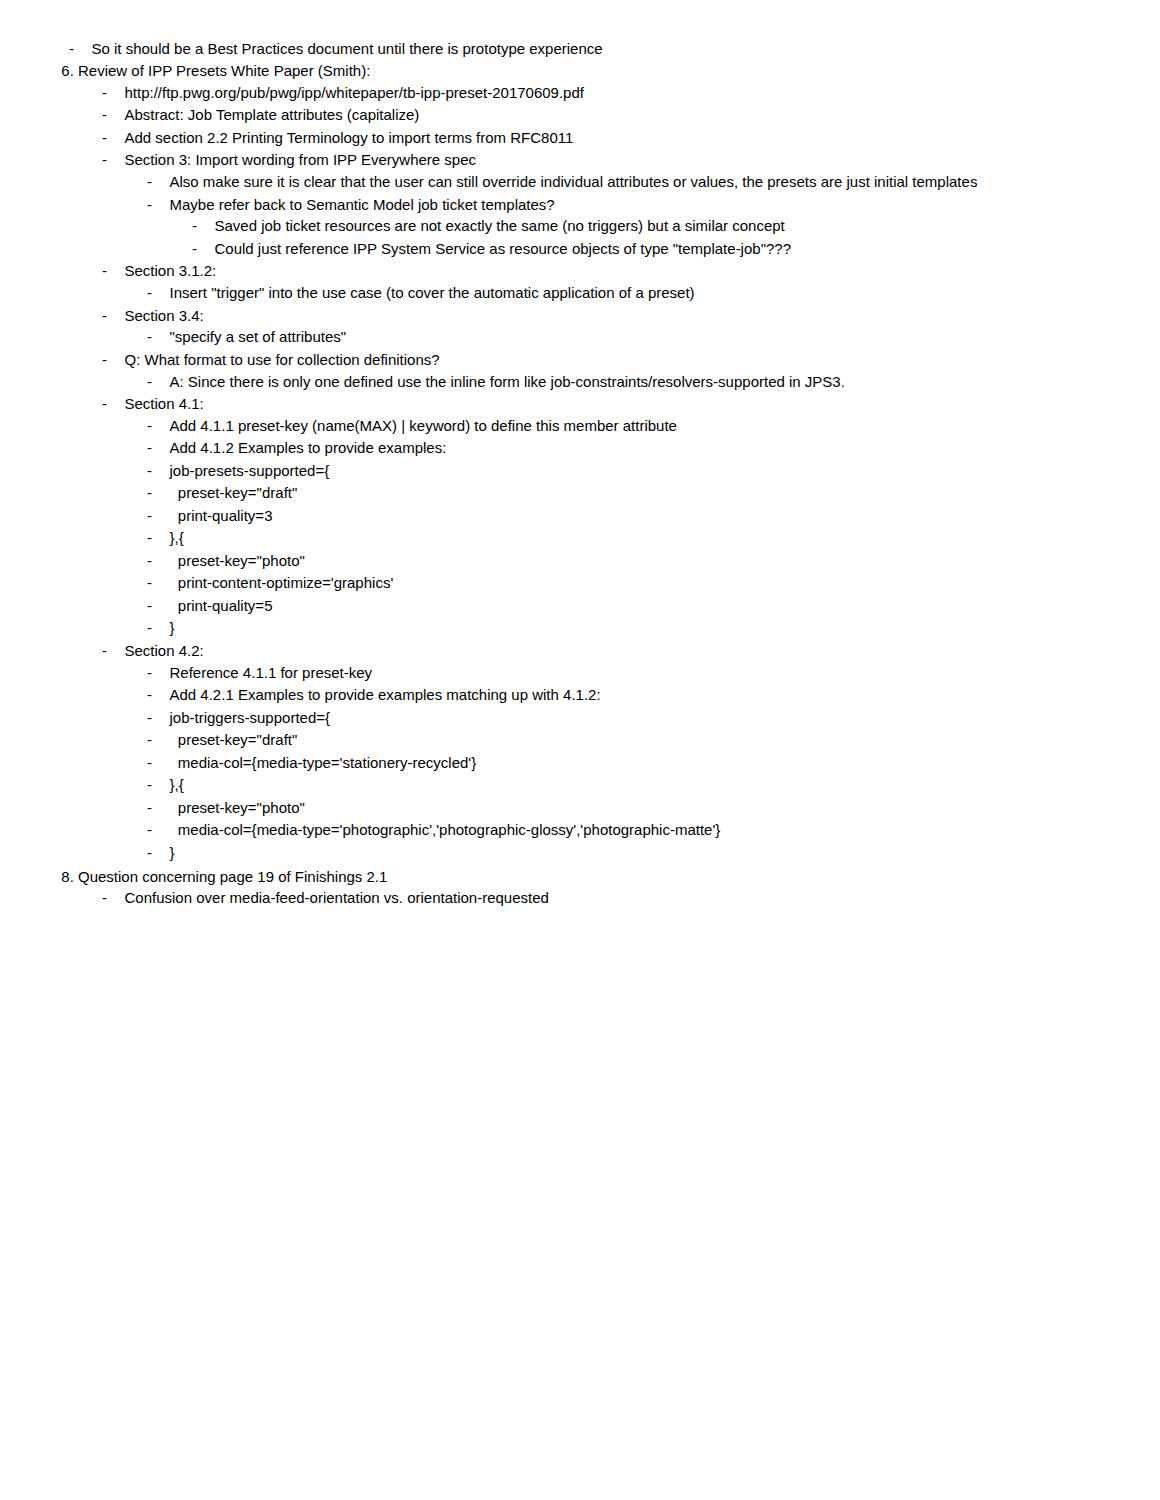So it should be a Best Practices document until there is prototype experience
Review of IPP Presets White Paper (Smith):
http://ftp.pwg.org/pub/pwg/ipp/whitepaper/tb-ipp-preset-20170609.pdf
Abstract: Job Template attributes (capitalize)
Add section 2.2 Printing Terminology to import terms from RFC8011
Section 3: Import wording from IPP Everywhere spec
Also make sure it is clear that the user can still override individual attributes or values, the presets are just initial templates
Maybe refer back to Semantic Model job ticket templates?
Saved job ticket resources are not exactly the same (no triggers) but a similar concept
Could just reference IPP System Service as resource objects of type "template-job"???
Section 3.1.2:
Insert "trigger" into the use case (to cover the automatic application of a preset)
Section 3.4:
"specify a set of attributes"
Q: What format to use for collection definitions?
A: Since there is only one defined use the inline form like job-constraints/resolvers-supported in JPS3.
Section 4.1:
Add 4.1.1 preset-key (name(MAX) | keyword) to define this member attribute
Add 4.1.2 Examples to provide examples:
job-presets-supported={
preset-key="draft"
print-quality=3
},{
preset-key="photo"
print-content-optimize='graphics'
print-quality=5
}
Section 4.2:
Reference 4.1.1 for preset-key
Add 4.2.1 Examples to provide examples matching up with 4.1.2:
job-triggers-supported={
preset-key="draft"
media-col={media-type='stationery-recycled'}
},{
preset-key="photo"
media-col={media-type='photographic','photographic-glossy','photographic-matte'}
}
Question concerning page 19 of Finishings 2.1
Confusion over media-feed-orientation vs. orientation-requested